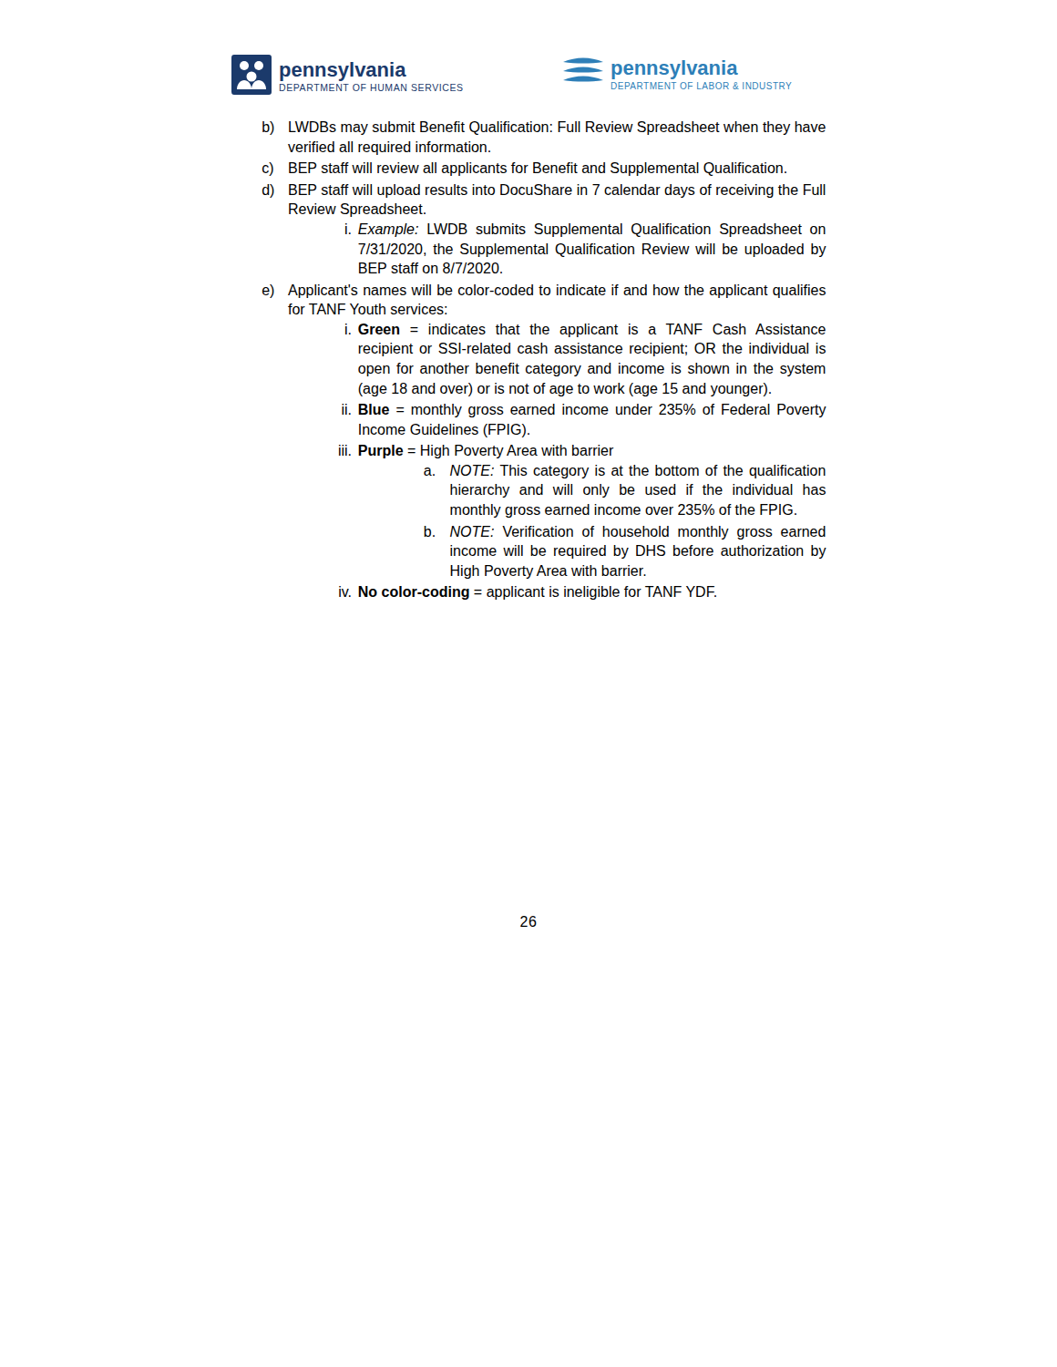pennsylvania DEPARTMENT OF HUMAN SERVICES
pennsylvania DEPARTMENT OF LABOR & INDUSTRY
b) LWDBs may submit Benefit Qualification: Full Review Spreadsheet when they have verified all required information.
c) BEP staff will review all applicants for Benefit and Supplemental Qualification.
d) BEP staff will upload results into DocuShare in 7 calendar days of receiving the Full Review Spreadsheet.
i. Example: LWDB submits Supplemental Qualification Spreadsheet on 7/31/2020, the Supplemental Qualification Review will be uploaded by BEP staff on 8/7/2020.
e) Applicant's names will be color-coded to indicate if and how the applicant qualifies for TANF Youth services:
i. Green = indicates that the applicant is a TANF Cash Assistance recipient or SSI-related cash assistance recipient; OR the individual is open for another benefit category and income is shown in the system (age 18 and over) or is not of age to work (age 15 and younger).
ii. Blue = monthly gross earned income under 235% of Federal Poverty Income Guidelines (FPIG).
iii. Purple = High Poverty Area with barrier
a. NOTE: This category is at the bottom of the qualification hierarchy and will only be used if the individual has monthly gross earned income over 235% of the FPIG.
b. NOTE: Verification of household monthly gross earned income will be required by DHS before authorization by High Poverty Area with barrier.
iv. No color-coding = applicant is ineligible for TANF YDF.
26